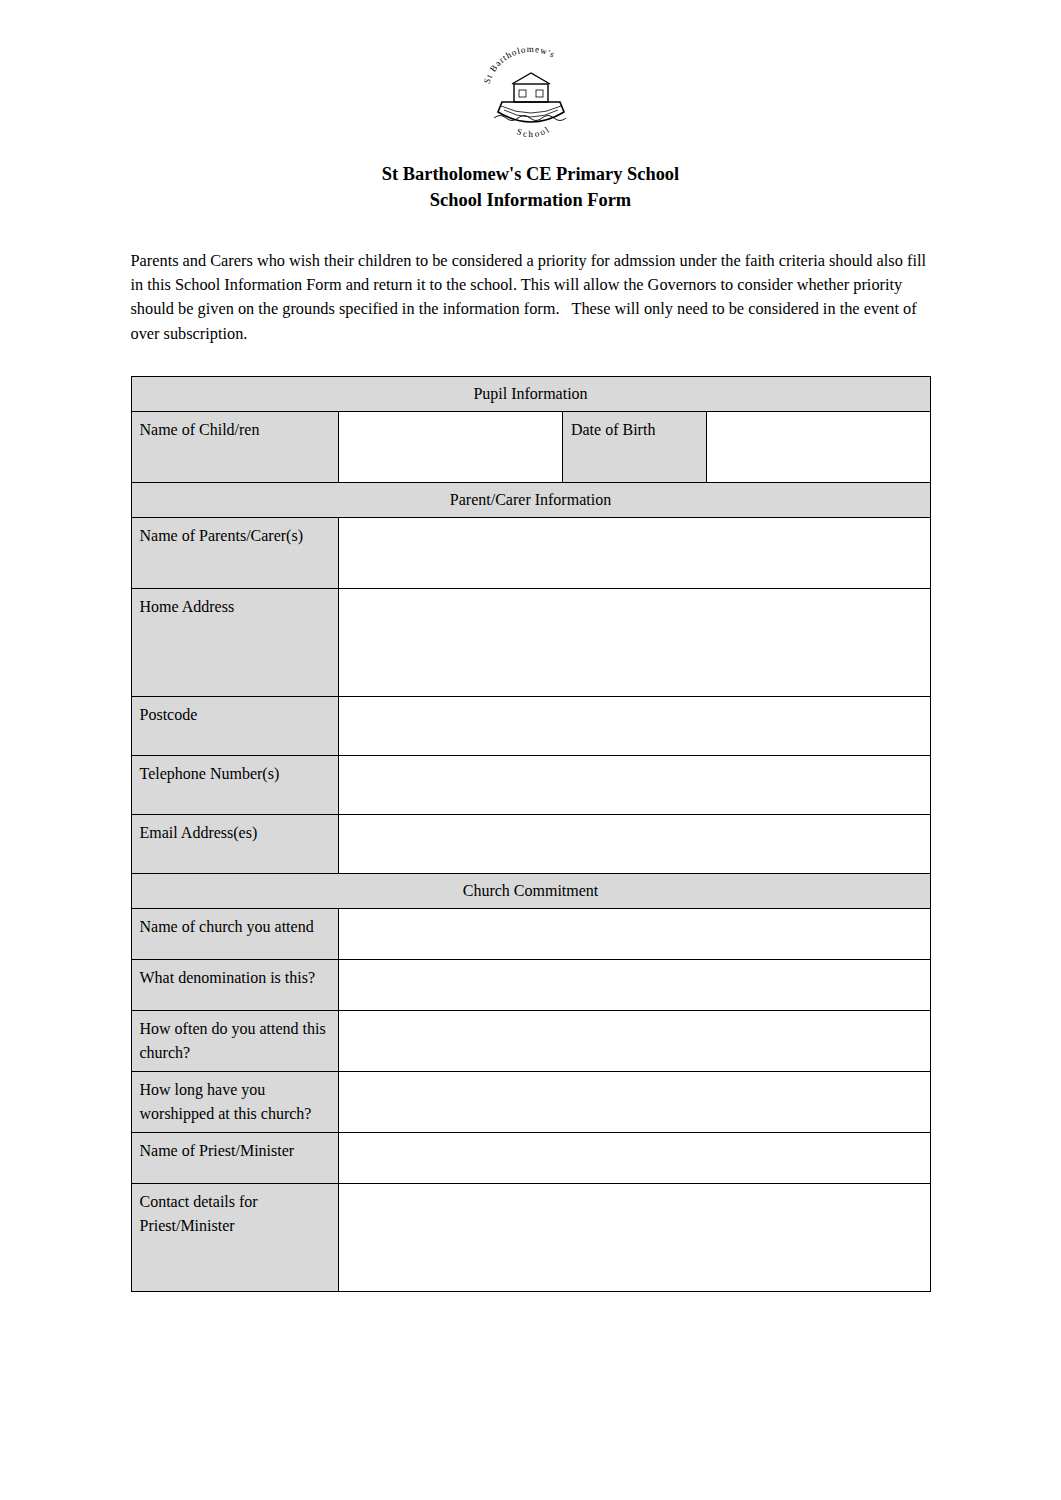St Bartholomew's School
St Bartholomew's CE Primary School School Information Form
Parents and Carers who wish their children to be considered a priority for admssion under the faith criteria should also fill in this School Information Form and return it to the school. This will allow the Governors to consider whether priority should be given on the grounds specified in the information form. These will only need to be considered in the event of over subscription.
| Pupil Information |
| --- |
| Name of Child/ren | | Date of Birth | |
| Parent/Carer Information |
| Name of Parents/Carer(s) | |
| Home Address | |
| Postcode | |
| Telephone Number(s) | |
| Email Address(es) | |
| Church Commitment |
| Name of church you attend | |
| What denomination is this? | |
| How often do you attend this church? | |
| How long have you worshipped at this church? | |
| Name of Priest/Minister | |
| Contact details for Priest/Minister | |